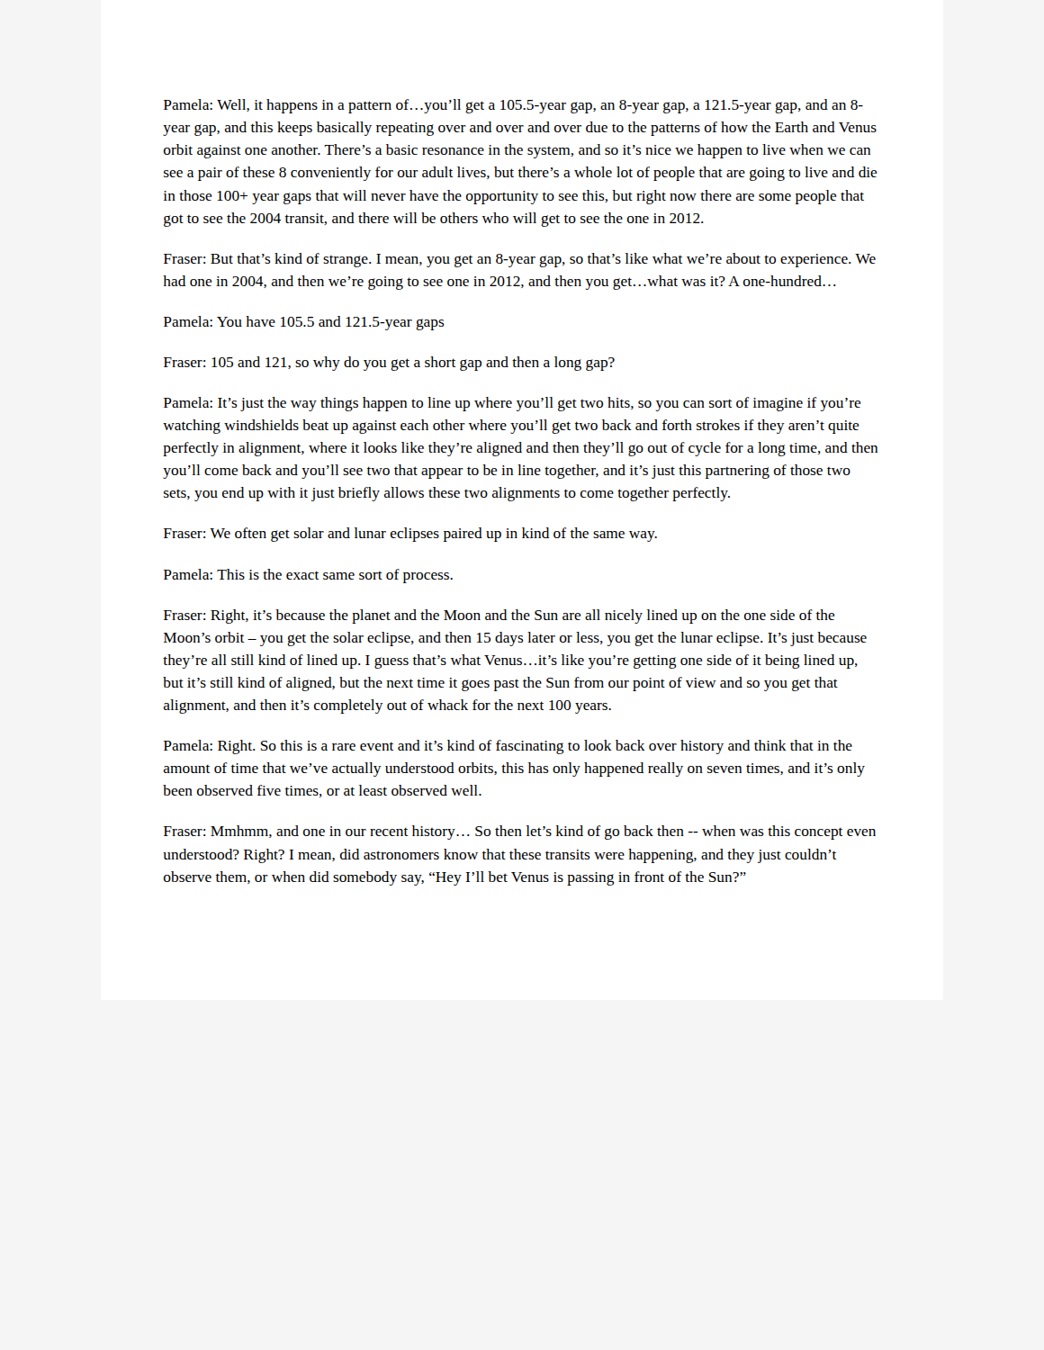Pamela: Well, it happens in a pattern of…you’ll get a 105.5-year gap, an 8-year gap, a 121.5-year gap, and an 8-year gap, and this keeps basically repeating over and over and over due to the patterns of how the Earth and Venus orbit against one another. There’s a basic resonance in the system, and so it’s nice we happen to live when we can see a pair of these 8 conveniently for our adult lives, but there’s a whole lot of people that are going to live and die in those 100+ year gaps that will never have the opportunity to see this, but right now there are some people that got to see the 2004 transit, and there will be others who will get to see the one in 2012.
Fraser: But that’s kind of strange. I mean, you get an 8-year gap, so that’s like what we’re about to experience. We had one in 2004, and then we’re going to see one in 2012, and then you get…what was it? A one-hundred…
Pamela: You have 105.5 and 121.5-year gaps
Fraser: 105 and 121, so why do you get a short gap and then a long gap?
Pamela: It’s just the way things happen to line up where you’ll get two hits, so you can sort of imagine if you’re watching windshields beat up against each other where you’ll get two back and forth strokes if they aren’t quite perfectly in alignment, where it looks like they’re aligned and then they’ll go out of cycle for a long time, and then you’ll come back and you’ll see two that appear to be in line together, and it’s just this partnering of those two sets, you end up with it just briefly allows these two alignments to come together perfectly.
Fraser: We often get solar and lunar eclipses paired up in kind of the same way.
Pamela: This is the exact same sort of process.
Fraser: Right, it’s because the planet and the Moon and the Sun are all nicely lined up on the one side of the Moon’s orbit – you get the solar eclipse, and then 15 days later or less, you get the lunar eclipse. It’s just because they’re all still kind of lined up. I guess that’s what Venus…it’s like you’re getting one side of it being lined up, but it’s still kind of aligned, but the next time it goes past the Sun from our point of view and so you get that alignment, and then it’s completely out of whack for the next 100 years.
Pamela: Right. So this is a rare event and it’s kind of fascinating to look back over history and think that in the amount of time that we’ve actually understood orbits, this has only happened really on seven times, and it’s only been observed five times, or at least observed well.
Fraser: Mmhmm, and one in our recent history… So then let’s kind of go back then -- when was this concept even understood? Right? I mean, did astronomers know that these transits were happening, and they just couldn’t observe them, or when did somebody say, “Hey I’ll bet Venus is passing in front of the Sun?”